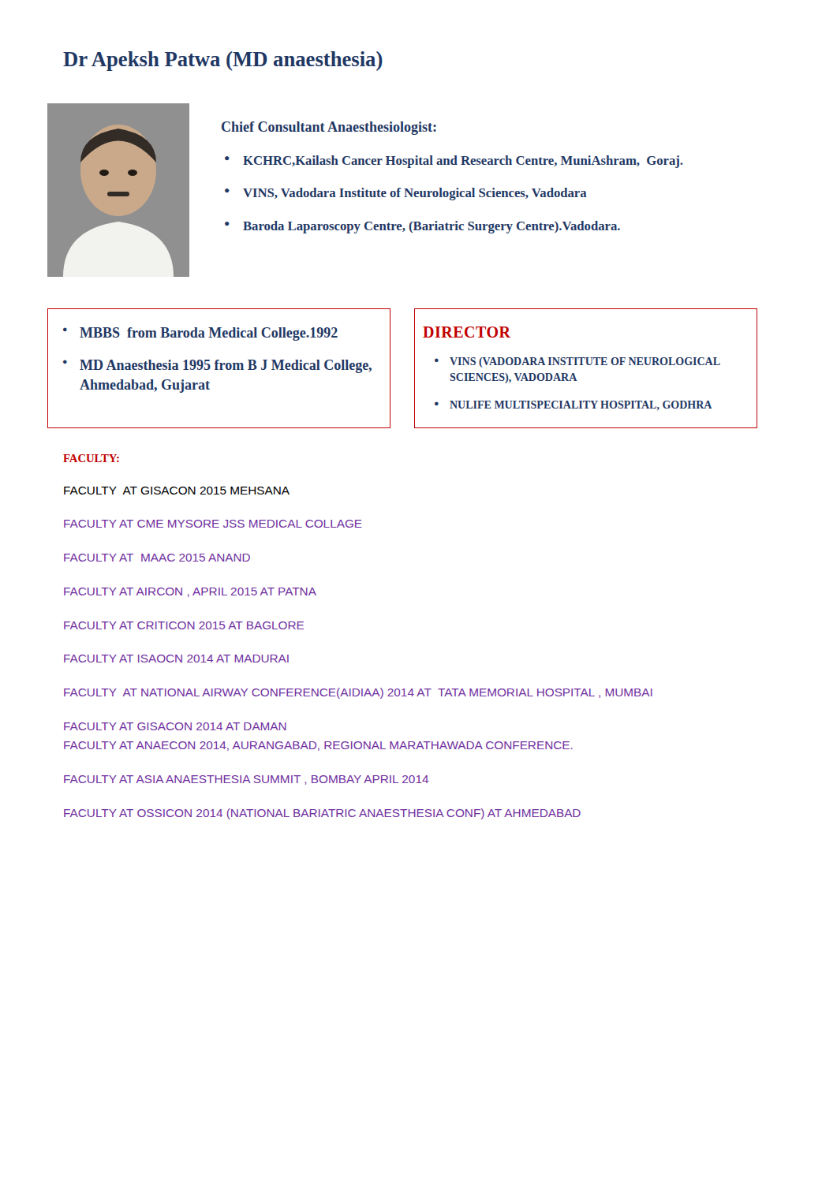Dr Apeksh Patwa (MD anaesthesia)
Chief Consultant Anaesthesiologist:
KCHRC,Kailash Cancer Hospital and Research Centre, MuniAshram, Goraj.
VINS, Vadodara Institute of Neurological Sciences, Vadodara
Baroda Laparoscopy Centre, (Bariatric Surgery Centre).Vadodara.
MBBS from Baroda Medical College.1992
MD Anaesthesia 1995 from B J Medical College, Ahmedabad, Gujarat
DIRECTOR
VINS (VADODARA INSTITUTE OF NEUROLOGICAL SCIENCES), VADODARA
NULIFE MULTISPECIALITY HOSPITAL, GODHRA
FACULTY:
FACULTY AT GISACON 2015 MEHSANA
FACULTY AT CME MYSORE JSS MEDICAL COLLAGE
FACULTY AT MAAC 2015 ANAND
FACULTY AT AIRCON , APRIL 2015 AT PATNA
FACULTY AT CRITICON 2015 AT BAGLORE
FACULTY AT ISAOCN 2014 AT MADURAI
FACULTY AT NATIONAL AIRWAY CONFERENCE(AIDIAA) 2014 AT TATA MEMORIAL HOSPITAL , MUMBAI
FACULTY AT GISACON 2014 AT DAMAN
FACULTY AT ANAECON 2014, AURANGABAD, REGIONAL MARATHAWADA CONFERENCE.
FACULTY AT ASIA ANAESTHESIA SUMMIT , BOMBAY APRIL 2014
FACULTY AT OSSICON 2014 (NATIONAL BARIATRIC ANAESTHESIA CONF) AT AHMEDABAD